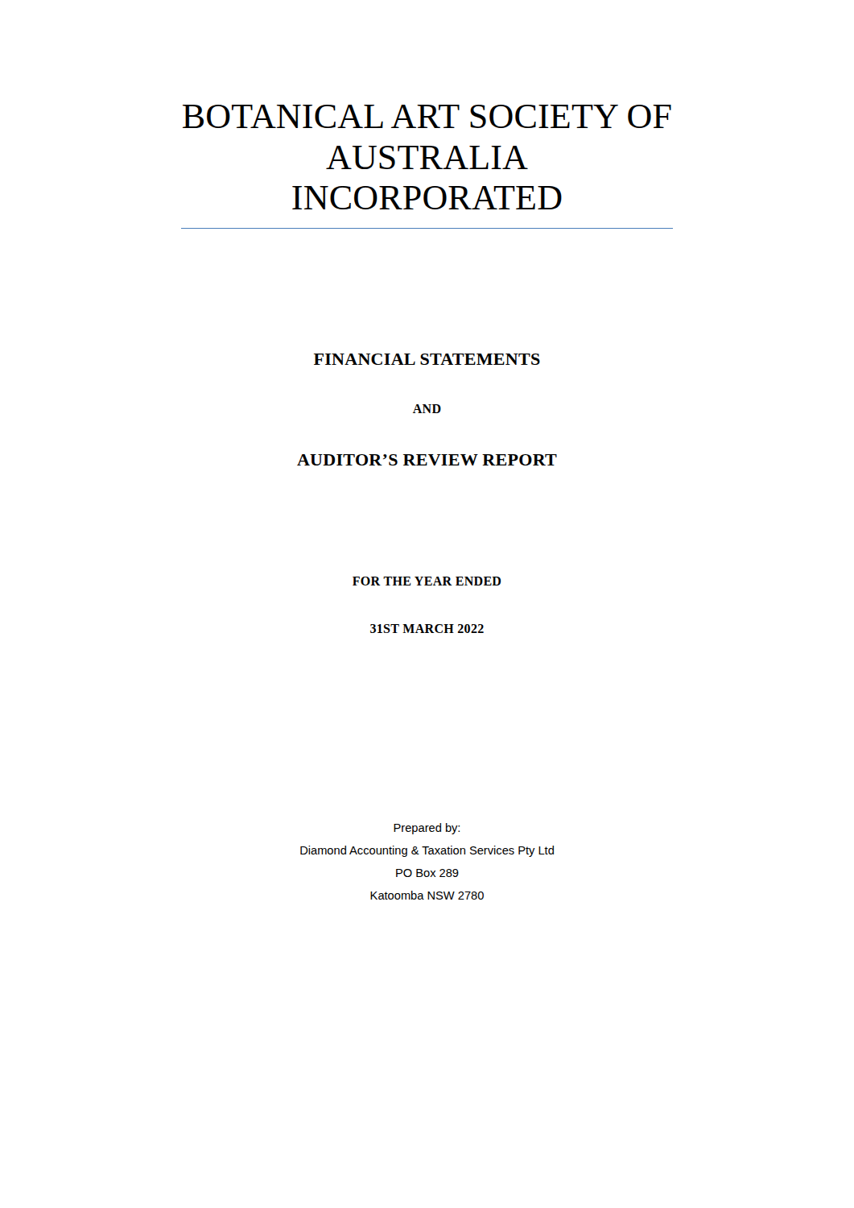BOTANICAL ART SOCIETY OF
AUSTRALIA
INCORPORATED
FINANCIAL STATEMENTS
AND
AUDITOR’S REVIEW REPORT
FOR THE YEAR ENDED
31ST MARCH 2022
Prepared by:
Diamond Accounting & Taxation Services Pty Ltd
PO Box 289
Katoomba NSW 2780